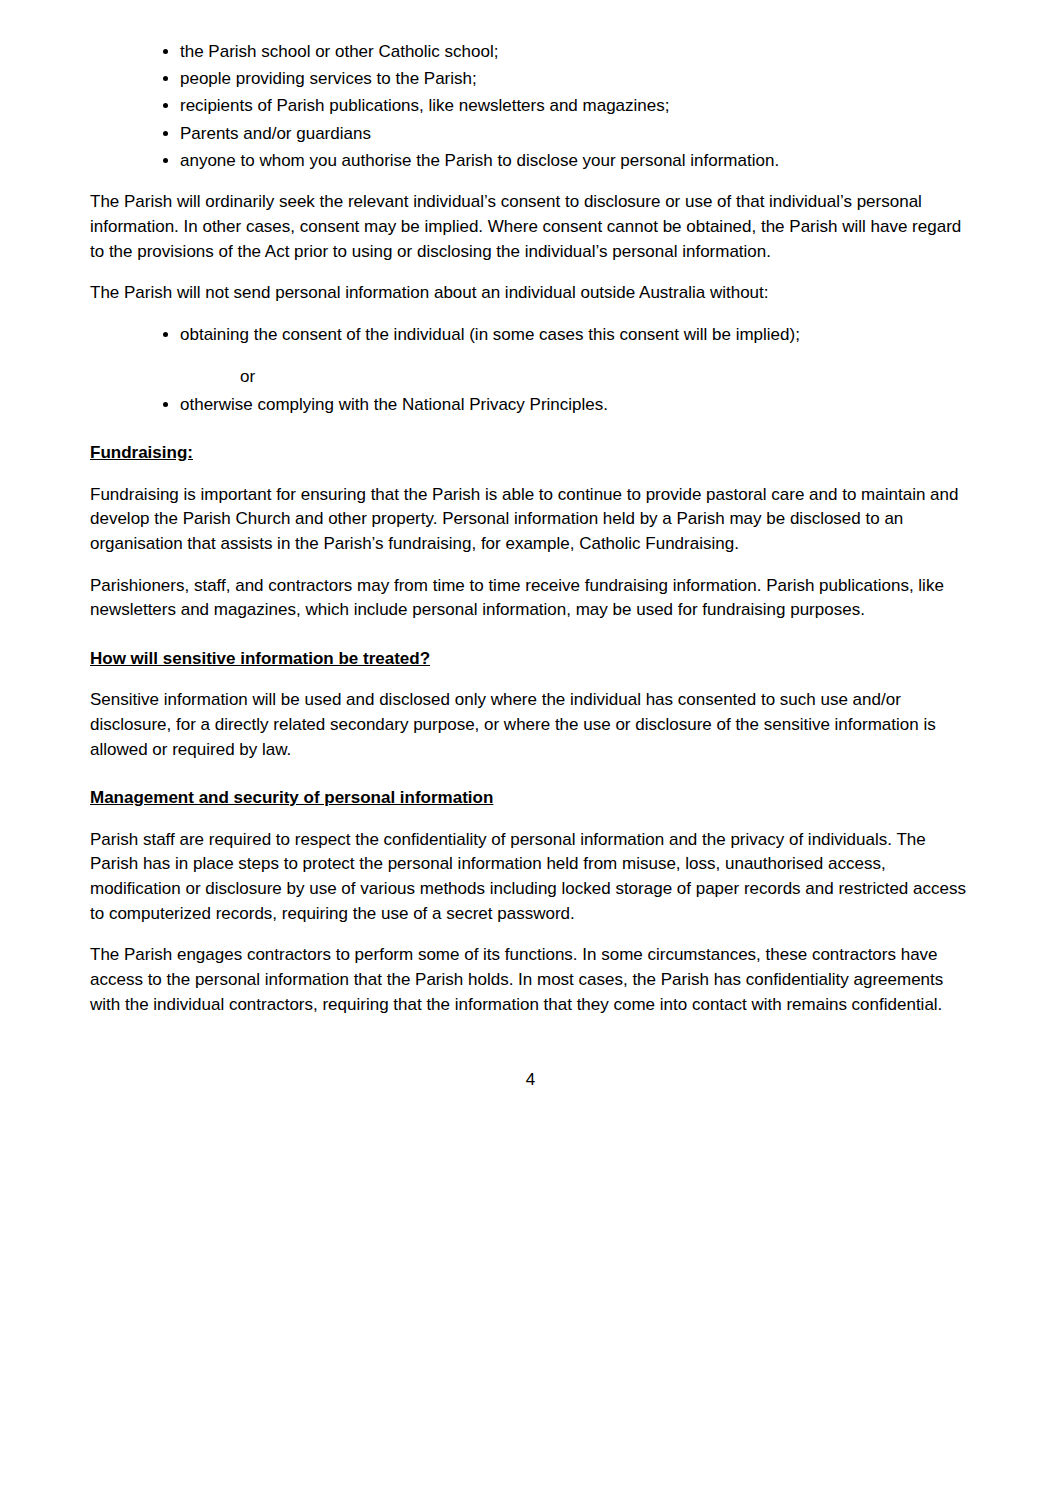the Parish school or other Catholic school;
people providing services to the Parish;
recipients of Parish publications, like newsletters and magazines;
Parents and/or guardians
anyone to whom you authorise the Parish to disclose your personal information.
The Parish will ordinarily seek the relevant individual’s consent to disclosure or use of that individual’s personal information. In other cases, consent may be implied. Where consent cannot be obtained, the Parish will have regard to the provisions of the Act prior to using or disclosing the individual’s personal information.
The Parish will not send personal information about an individual outside Australia without:
obtaining the consent of the individual (in some cases this consent will be implied);
or
otherwise complying with the National Privacy Principles.
Fundraising:
Fundraising is important for ensuring that the Parish is able to continue to provide pastoral care and to maintain and develop the Parish Church and other property. Personal information held by a Parish may be disclosed to an organisation that assists in the Parish’s fundraising, for example, Catholic Fundraising.
Parishioners, staff, and contractors may from time to time receive fundraising information. Parish publications, like newsletters and magazines, which include personal information, may be used for fundraising purposes.
How will sensitive information be treated?
Sensitive information will be used and disclosed only where the individual has consented to such use and/or disclosure, for a directly related secondary purpose, or where the use or disclosure of the sensitive information is allowed or required by law.
Management and security of personal information
Parish staff are required to respect the confidentiality of personal information and the privacy of individuals. The Parish has in place steps to protect the personal information held from misuse, loss, unauthorised access, modification or disclosure by use of various methods including locked storage of paper records and restricted access to computerized records, requiring the use of a secret password.
The Parish engages contractors to perform some of its functions. In some circumstances, these contractors have access to the personal information that the Parish holds. In most cases, the Parish has confidentiality agreements with the individual contractors, requiring that the information that they come into contact with remains confidential.
4